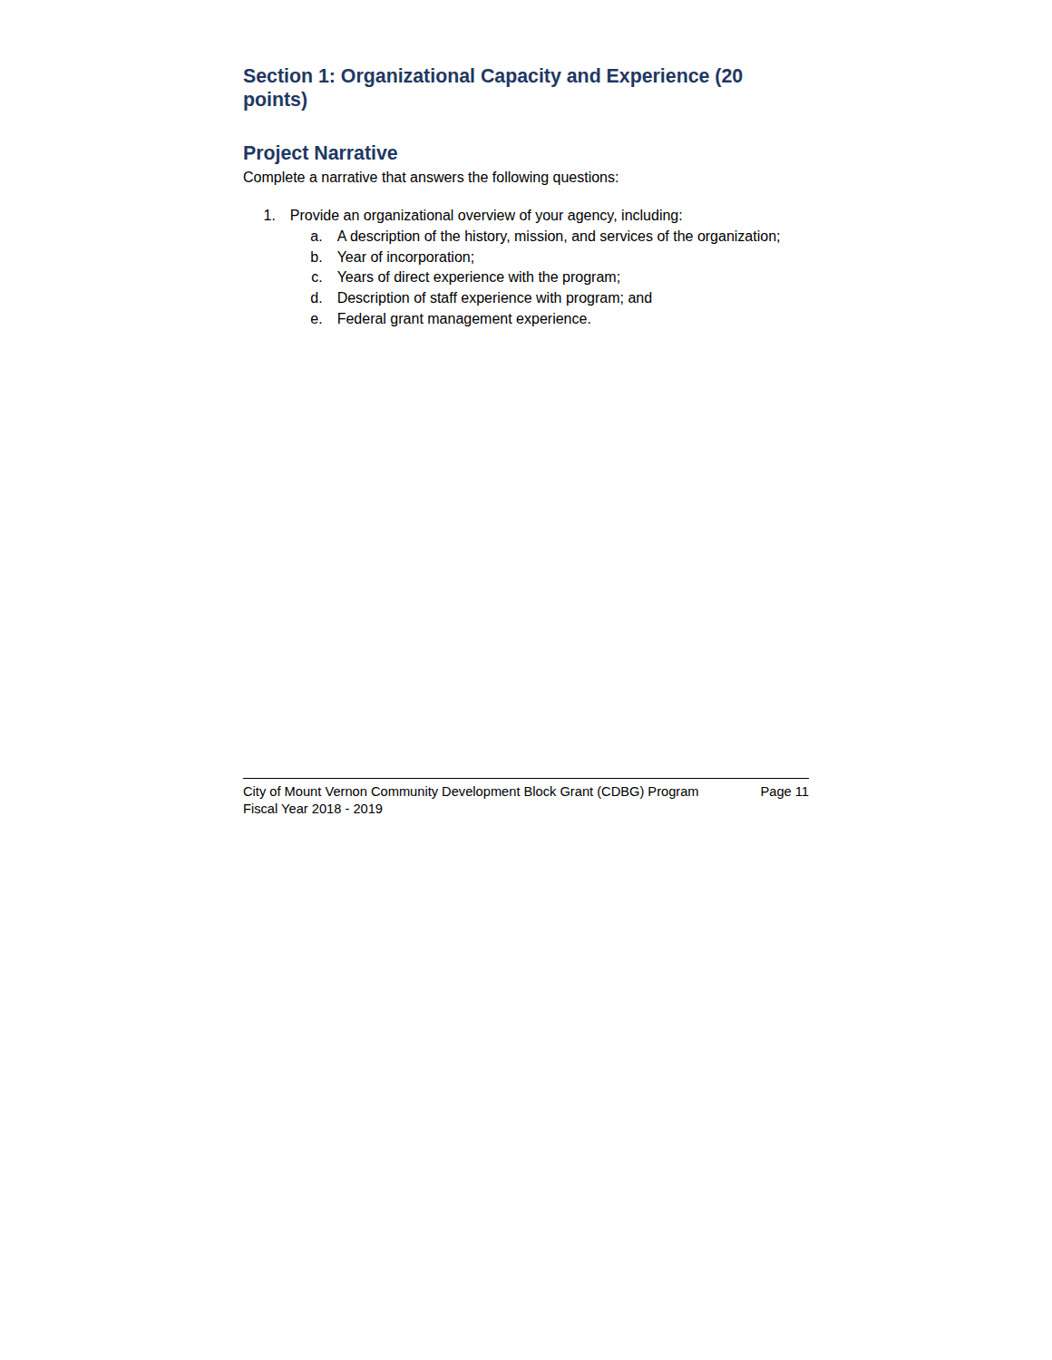Section 1: Organizational Capacity and Experience (20 points)
Project Narrative
Complete a narrative that answers the following questions:
Provide an organizational overview of your agency, including:
A description of the history, mission, and services of the organization;
Year of incorporation;
Years of direct experience with the program;
Description of staff experience with program; and
Federal grant management experience.
| City of Mount Vernon Community Development Block Grant (CDBG) Program | Page 11 |
| Fiscal Year 2018 - 2019 | |